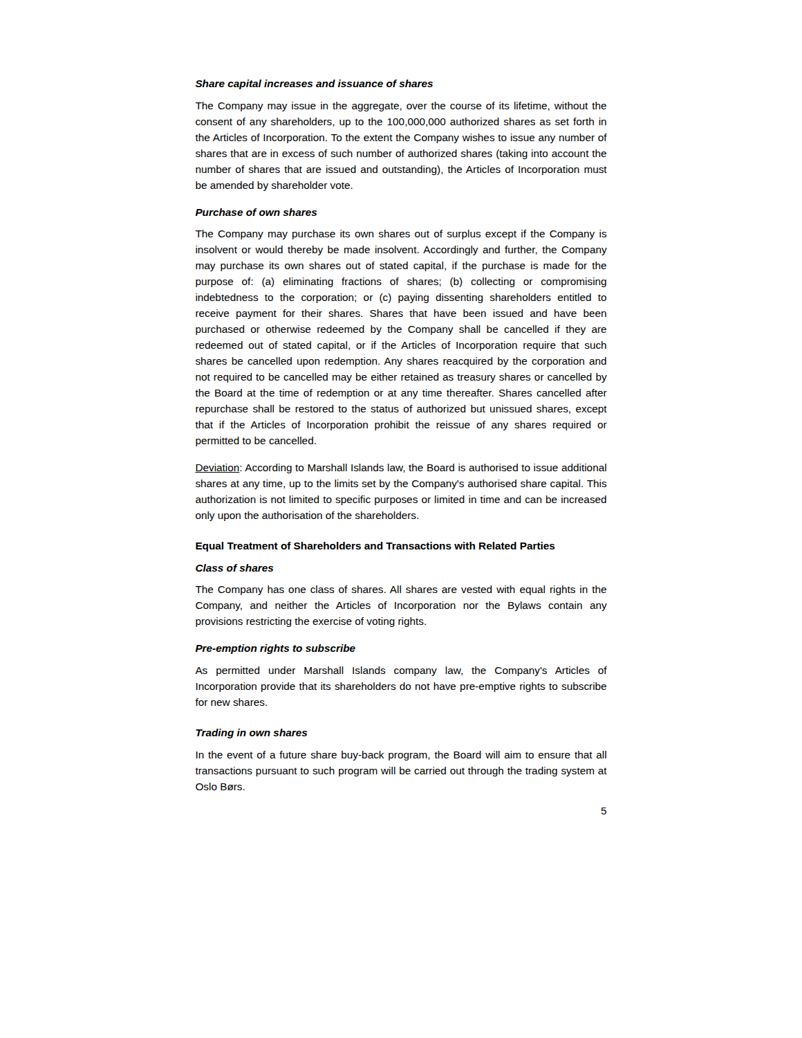Share capital increases and issuance of shares
The Company may issue in the aggregate, over the course of its lifetime, without the consent of any shareholders, up to the 100,000,000 authorized shares as set forth in the Articles of Incorporation. To the extent the Company wishes to issue any number of shares that are in excess of such number of authorized shares (taking into account the number of shares that are issued and outstanding), the Articles of Incorporation must be amended by shareholder vote.
Purchase of own shares
The Company may purchase its own shares out of surplus except if the Company is insolvent or would thereby be made insolvent. Accordingly and further, the Company may purchase its own shares out of stated capital, if the purchase is made for the purpose of: (a) eliminating fractions of shares; (b) collecting or compromising indebtedness to the corporation; or (c) paying dissenting shareholders entitled to receive payment for their shares. Shares that have been issued and have been purchased or otherwise redeemed by the Company shall be cancelled if they are redeemed out of stated capital, or if the Articles of Incorporation require that such shares be cancelled upon redemption. Any shares reacquired by the corporation and not required to be cancelled may be either retained as treasury shares or cancelled by the Board at the time of redemption or at any time thereafter. Shares cancelled after repurchase shall be restored to the status of authorized but unissued shares, except that if the Articles of Incorporation prohibit the reissue of any shares required or permitted to be cancelled.
Deviation: According to Marshall Islands law, the Board is authorised to issue additional shares at any time, up to the limits set by the Company's authorised share capital. This authorization is not limited to specific purposes or limited in time and can be increased only upon the authorisation of the shareholders.
Equal Treatment of Shareholders and Transactions with Related Parties
Class of shares
The Company has one class of shares. All shares are vested with equal rights in the Company, and neither the Articles of Incorporation nor the Bylaws contain any provisions restricting the exercise of voting rights.
Pre-emption rights to subscribe
As permitted under Marshall Islands company law, the Company's Articles of Incorporation provide that its shareholders do not have pre-emptive rights to subscribe for new shares.
Trading in own shares
In the event of a future share buy-back program, the Board will aim to ensure that all transactions pursuant to such program will be carried out through the trading system at Oslo Børs.
5